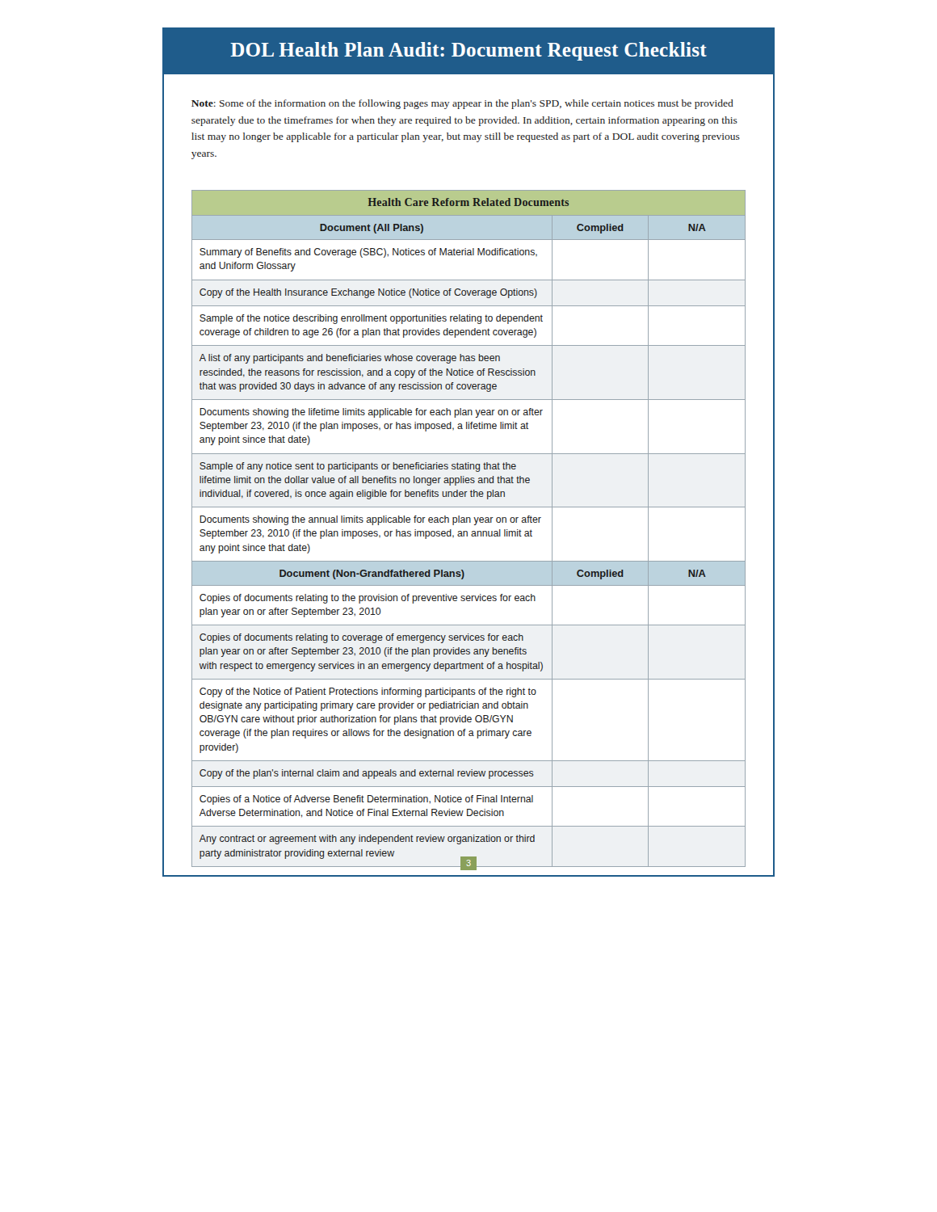DOL Health Plan Audit: Document Request Checklist
Note: Some of the information on the following pages may appear in the plan's SPD, while certain notices must be provided separately due to the timeframes for when they are required to be provided. In addition, certain information appearing on this list may no longer be applicable for a particular plan year, but may still be requested as part of a DOL audit covering previous years.
| Health Care Reform Related Documents |
| --- |
| Document (All Plans) | Complied | N/A |
| Summary of Benefits and Coverage (SBC), Notices of Material Modifications, and Uniform Glossary | | |
| Copy of the Health Insurance Exchange Notice (Notice of Coverage Options) | | |
| Sample of the notice describing enrollment opportunities relating to dependent coverage of children to age 26 (for a plan that provides dependent coverage) | | |
| A list of any participants and beneficiaries whose coverage has been rescinded, the reasons for rescission, and a copy of the Notice of Rescission that was provided 30 days in advance of any rescission of coverage | | |
| Documents showing the lifetime limits applicable for each plan year on or after September 23, 2010 (if the plan imposes, or has imposed, a lifetime limit at any point since that date) | | |
| Sample of any notice sent to participants or beneficiaries stating that the lifetime limit on the dollar value of all benefits no longer applies and that the individual, if covered, is once again eligible for benefits under the plan | | |
| Documents showing the annual limits applicable for each plan year on or after September 23, 2010 (if the plan imposes, or has imposed, an annual limit at any point since that date) | | |
| Document (Non-Grandfathered Plans) | Complied | N/A |
| Copies of documents relating to the provision of preventive services for each plan year on or after September 23, 2010 | | |
| Copies of documents relating to coverage of emergency services for each plan year on or after September 23, 2010 (if the plan provides any benefits with respect to emergency services in an emergency department of a hospital) | | |
| Copy of the Notice of Patient Protections informing participants of the right to designate any participating primary care provider or pediatrician and obtain OB/GYN care without prior authorization for plans that provide OB/GYN coverage (if the plan requires or allows for the designation of a primary care provider) | | |
| Copy of the plan's internal claim and appeals and external review processes | | |
| Copies of a Notice of Adverse Benefit Determination, Notice of Final Internal Adverse Determination, and Notice of Final External Review Decision | | |
| Any contract or agreement with any independent review organization or third party administrator providing external review | | |
3